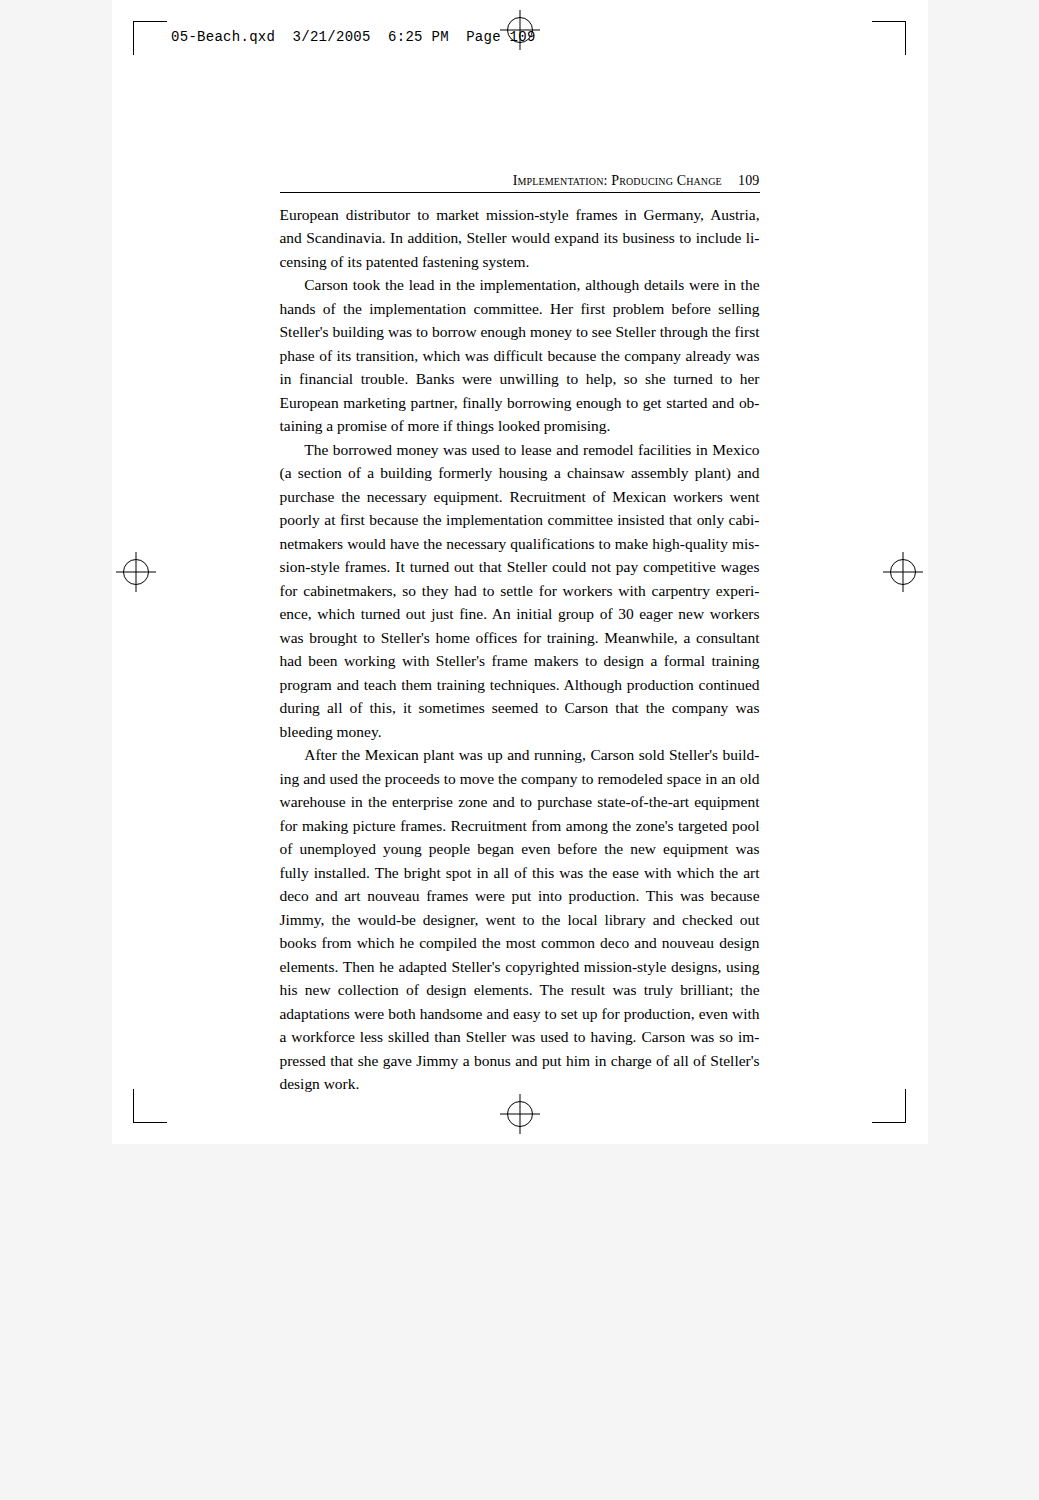05-Beach.qxd 3/21/2005 6:25 PM Page 109
Implementation: Producing Change 109
European distributor to market mission-style frames in Germany, Austria, and Scandinavia. In addition, Steller would expand its business to include licensing of its patented fastening system.
Carson took the lead in the implementation, although details were in the hands of the implementation committee. Her first problem before selling Steller's building was to borrow enough money to see Steller through the first phase of its transition, which was difficult because the company already was in financial trouble. Banks were unwilling to help, so she turned to her European marketing partner, finally borrowing enough to get started and obtaining a promise of more if things looked promising.
The borrowed money was used to lease and remodel facilities in Mexico (a section of a building formerly housing a chainsaw assembly plant) and purchase the necessary equipment. Recruitment of Mexican workers went poorly at first because the implementation committee insisted that only cabinetmakers would have the necessary qualifications to make high-quality mission-style frames. It turned out that Steller could not pay competitive wages for cabinetmakers, so they had to settle for workers with carpentry experience, which turned out just fine. An initial group of 30 eager new workers was brought to Steller's home offices for training. Meanwhile, a consultant had been working with Steller's frame makers to design a formal training program and teach them training techniques. Although production continued during all of this, it sometimes seemed to Carson that the company was bleeding money.
After the Mexican plant was up and running, Carson sold Steller's building and used the proceeds to move the company to remodeled space in an old warehouse in the enterprise zone and to purchase state-of-the-art equipment for making picture frames. Recruitment from among the zone's targeted pool of unemployed young people began even before the new equipment was fully installed. The bright spot in all of this was the ease with which the art deco and art nouveau frames were put into production. This was because Jimmy, the would-be designer, went to the local library and checked out books from which he compiled the most common deco and nouveau design elements. Then he adapted Steller's copyrighted mission-style designs, using his new collection of design elements. The result was truly brilliant; the adaptations were both handsome and easy to set up for production, even with a workforce less skilled than Steller was used to having. Carson was so impressed that she gave Jimmy a bonus and put him in charge of all of Steller's design work.